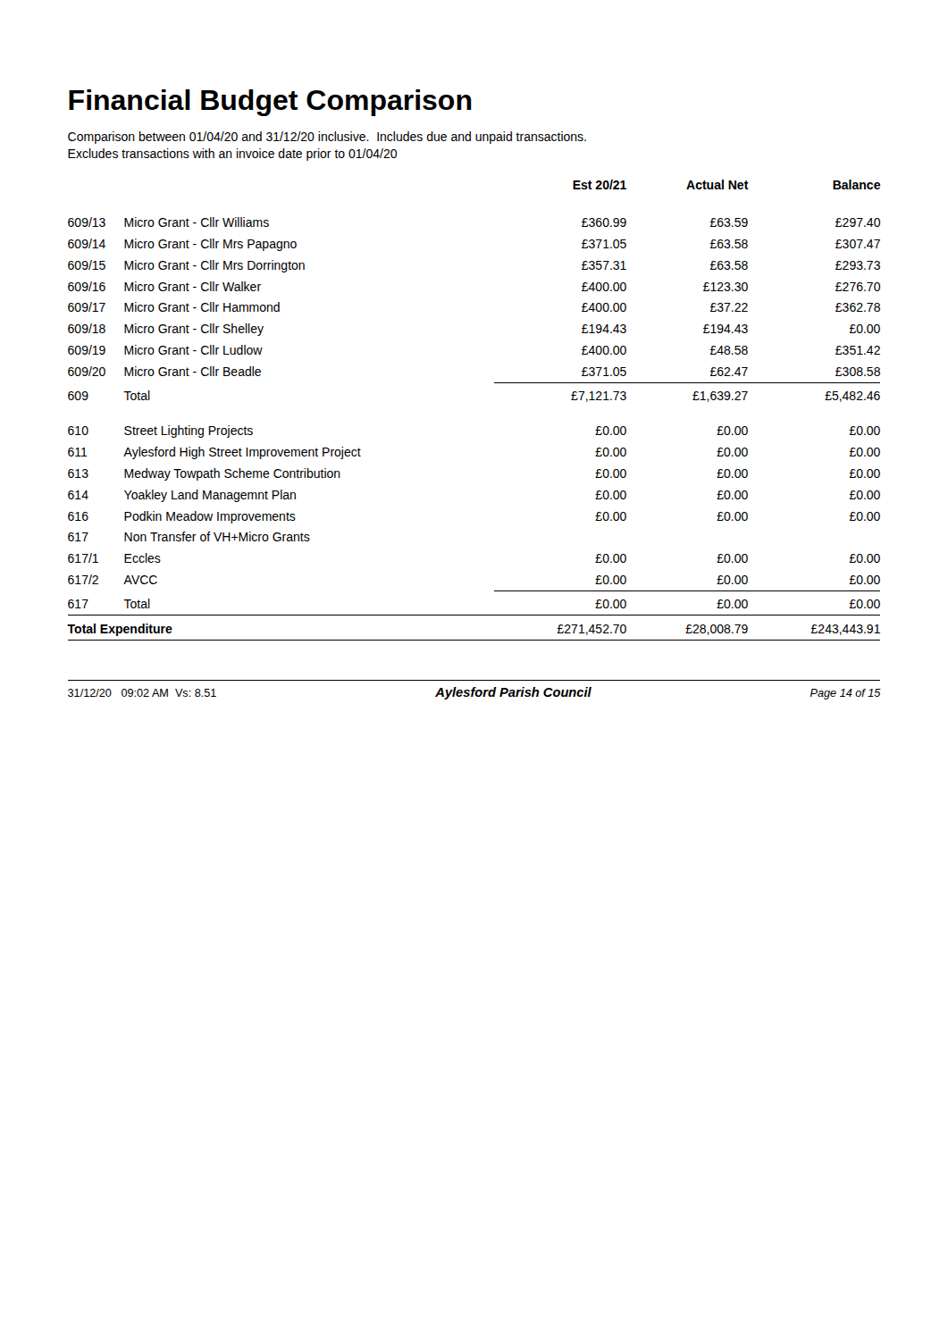Financial Budget Comparison
Comparison between 01/04/20 and 31/12/20 inclusive. Includes due and unpaid transactions.
Excludes transactions with an invoice date prior to 01/04/20
| | | Est 20/21 | Actual Net | Balance |
| --- | --- | --- | --- | --- |
| 609/13 | Micro Grant - Cllr Williams | £360.99 | £63.59 | £297.40 |
| 609/14 | Micro Grant - Cllr Mrs Papagno | £371.05 | £63.58 | £307.47 |
| 609/15 | Micro Grant - Cllr Mrs Dorrington | £357.31 | £63.58 | £293.73 |
| 609/16 | Micro Grant - Cllr Walker | £400.00 | £123.30 | £276.70 |
| 609/17 | Micro Grant - Cllr Hammond | £400.00 | £37.22 | £362.78 |
| 609/18 | Micro Grant - Cllr Shelley | £194.43 | £194.43 | £0.00 |
| 609/19 | Micro Grant - Cllr Ludlow | £400.00 | £48.58 | £351.42 |
| 609/20 | Micro Grant - Cllr Beadle | £371.05 | £62.47 | £308.58 |
| 609 | Total | £7,121.73 | £1,639.27 | £5,482.46 |
| 610 | Street Lighting Projects | £0.00 | £0.00 | £0.00 |
| 611 | Aylesford High Street Improvement Project | £0.00 | £0.00 | £0.00 |
| 613 | Medway Towpath Scheme Contribution | £0.00 | £0.00 | £0.00 |
| 614 | Yoakley Land Managemnt Plan | £0.00 | £0.00 | £0.00 |
| 616 | Podkin Meadow Improvements | £0.00 | £0.00 | £0.00 |
| 617 | Non Transfer of VH+Micro Grants | | | |
| 617/1 | Eccles | £0.00 | £0.00 | £0.00 |
| 617/2 | AVCC | £0.00 | £0.00 | £0.00 |
| 617 | Total | £0.00 | £0.00 | £0.00 |
| Total Expenditure | £271,452.70 | £28,008.79 | £243,443.91 |
31/12/20 09:02 AM Vs: 8.51 Aylesford Parish Council Page 14 of 15